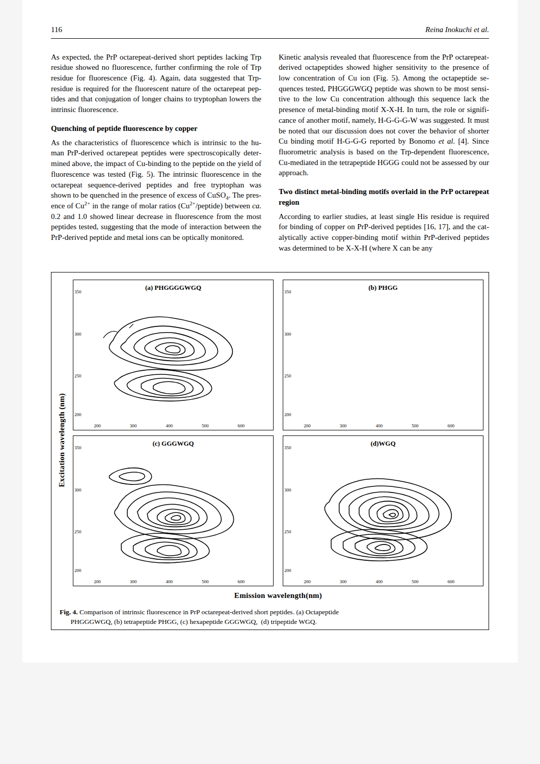116 Reina Inokuchi et al.
As expected, the PrP octarepeat-derived short peptides lacking Trp residue showed no fluorescence, further confirming the role of Trp residue for fluorescence (Fig. 4). Again, data suggested that Trp-residue is required for the fluorescent nature of the octarepeat peptides and that conjugation of longer chains to tryptophan lowers the intrinsic fluorescence.
Quenching of peptide fluorescence by copper
As the characteristics of fluorescence which is intrinsic to the human PrP-derived octarepeat peptides were spectroscopically determined above, the impact of Cu-binding to the peptide on the yield of fluorescence was tested (Fig. 5). The intrinsic fluorescence in the octarepeat sequence-derived peptides and free tryptophan was shown to be quenched in the presence of excess of CuSO4. The presence of Cu2+ in the range of molar ratios (Cu2+/peptide) between ca. 0.2 and 1.0 showed linear decrease in fluorescence from the most peptides tested, suggesting that the mode of interaction between the PrP-derived peptide and metal ions can be optically monitored.
Kinetic analysis revealed that fluorescence from the PrP octarepeat-derived octapeptides showed higher sensitivity to the presence of low concentration of Cu ion (Fig. 5). Among the octapeptide sequences tested, PHGGGWGQ peptide was shown to be most sensitive to the low Cu concentration although this sequence lack the presence of metal-binding motif X-X-H. In turn, the role or significance of another motif, namely, H-G-G-G-W was suggested. It must be noted that our discussion does not cover the behavior of shorter Cu binding motif H-G-G-G reported by Bonomo et al. [4]. Since fluorometric analysis is based on the Trp-dependent fluorescence, Cu-mediated in the tetrapeptide HGGG could not be assessed by our approach.
Two distinct metal-binding motifs overlaid in the PrP octarepeat region
According to earlier studies, at least single His residue is required for binding of copper on PrP-derived peptides [16, 17], and the catalytically active copper-binding motif within PrP-derived peptides was determined to be X-X-H (where X can be any
Excitation wavelength (nm)
(a) PHGGGGWGQ 350 300 250 200 200 300 400 500 600
(b) PHGG 350 300 250 200 200 300 400 500 600
(c) GGGWGQ 350 300 250 200 200 300 400 500 600
(d)WGQ 350 300 250 200 200 300 400 500 600
Emission wavelength(nm)
Fig. 4. Comparison of intrinsic fluorescence in PrP octarepeat-derived short peptides. (a) Octapeptide PHGGGWGQ, (b) tetrapeptide PHGG, (c) hexapeptide GGGWGQ, (d) tripeptide WGQ.